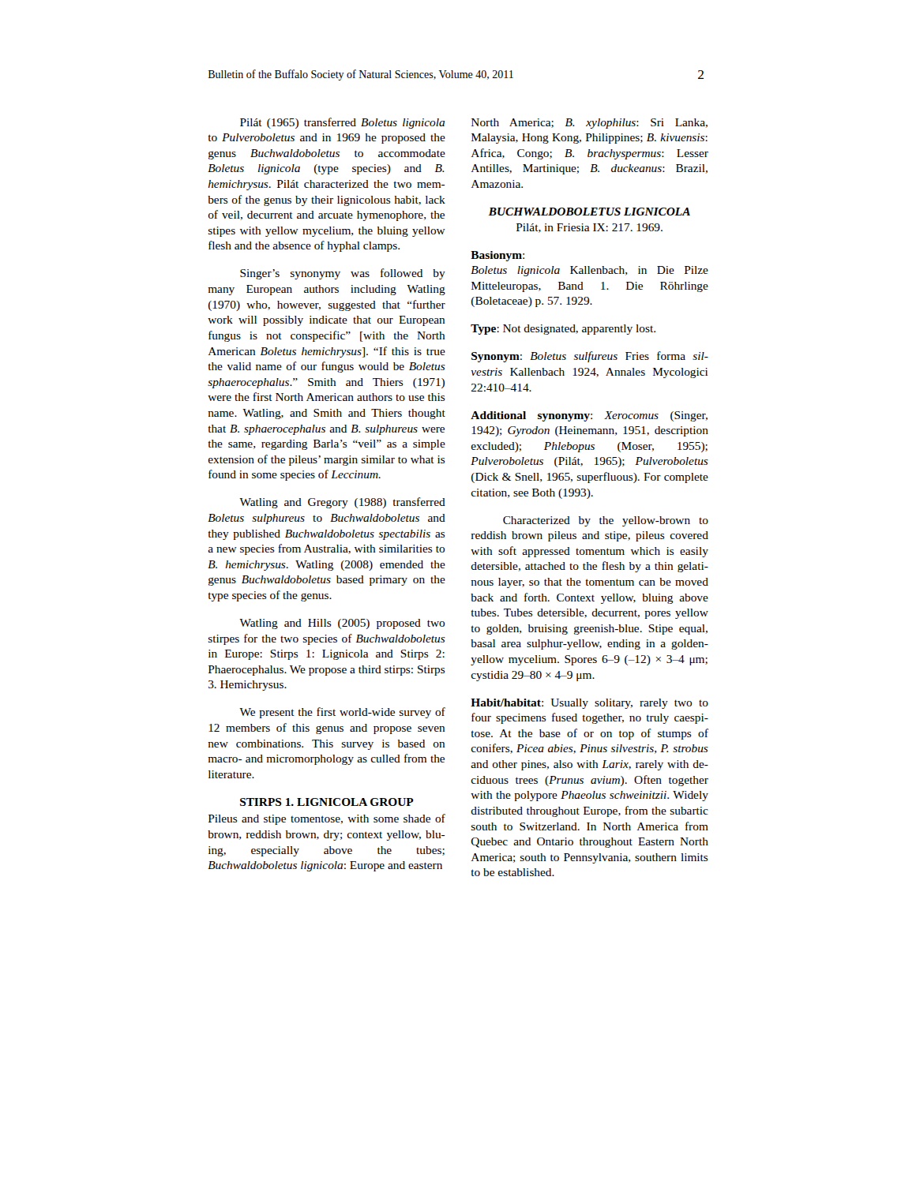Bulletin of the Buffalo Society of Natural Sciences, Volume 40, 2011
2
Pilát (1965) transferred Boletus lignicola to Pulveroboletus and in 1969 he proposed the genus Buchwaldoboletus to accommodate Boletus lignicola (type species) and B. hemichrysus. Pilát characterized the two members of the genus by their lignicolous habit, lack of veil, decurrent and arcuate hymenophore, the stipes with yellow mycelium, the bluing yellow flesh and the absence of hyphal clamps.
Singer’s synonymy was followed by many European authors including Watling (1970) who, however, suggested that “further work will possibly indicate that our European fungus is not conspecific” [with the North American Boletus hemichrysus]. “If this is true the valid name of our fungus would be Boletus sphaerocephalus.” Smith and Thiers (1971) were the first North American authors to use this name. Watling, and Smith and Thiers thought that B. sphaerocephalus and B. sulphureus were the same, regarding Barla’s “veil” as a simple extension of the pileus’ margin similar to what is found in some species of Leccinum.
Watling and Gregory (1988) transferred Boletus sulphureus to Buchwaldoboletus and they published Buchwaldoboletus spectabilis as a new species from Australia, with similarities to B. hemichrysus. Watling (2008) emended the genus Buchwaldoboletus based primary on the type species of the genus.
Watling and Hills (2005) proposed two stirpes for the two species of Buchwaldoboletus in Europe: Stirps 1: Lignicola and Stirps 2: Phaerocephalus. We propose a third stirps: Stirps 3. Hemichrysus.
We present the first world-wide survey of 12 members of this genus and propose seven new combinations. This survey is based on macro- and micromorphology as culled from the literature.
STIRPS 1. LIGNICOLA GROUP
Pileus and stipe tomentose, with some shade of brown, reddish brown, dry; context yellow, bluing, especially above the tubes; Buchwaldoboletus lignicola: Europe and eastern
North America; B. xylophilus: Sri Lanka, Malaysia, Hong Kong, Philippines; B. kivuensis: Africa, Congo; B. brachyspermus: Lesser Antilles, Martinique; B. duckeanus: Brazil, Amazonia.
BUCHWALDOBOLETUS LIGNICOLA
Pilát, in Friesia IX: 217. 1969.
Basionym:
Boletus lignicola Kallenbach, in Die Pilze Mitteleuropas, Band 1. Die Röhrlinge (Boletaceae) p. 57. 1929.
Type: Not designated, apparently lost.
Synonym: Boletus sulfureus Fries forma silvestris Kallenbach 1924, Annales Mycologici 22:410–414.
Additional synonymy: Xerocomus (Singer, 1942); Gyrodon (Heinemann, 1951, description excluded); Phlebopus (Moser, 1955); Pulveroboletus (Pilát, 1965); Pulveroboletus (Dick & Snell, 1965, superfluous). For complete citation, see Both (1993).
Characterized by the yellow-brown to reddish brown pileus and stipe, pileus covered with soft appressed tomentum which is easily detersible, attached to the flesh by a thin gelatinous layer, so that the tomentum can be moved back and forth. Context yellow, bluing above tubes. Tubes detersible, decurrent, pores yellow to golden, bruising greenish-blue. Stipe equal, basal area sulphur-yellow, ending in a golden-yellow mycelium. Spores 6–9 (–12) × 3–4 μm; cystidia 29–80 × 4–9 μm.
Habit/habitat: Usually solitary, rarely two to four specimens fused together, no truly caespitose. At the base of or on top of stumps of conifers, Picea abies, Pinus silvestris, P. strobus and other pines, also with Larix, rarely with deciduous trees (Prunus avium). Often together with the polypore Phaeolus schweinitzii. Widely distributed throughout Europe, from the subartic south to Switzerland. In North America from Quebec and Ontario throughout Eastern North America; south to Pennsylvania, southern limits to be established.